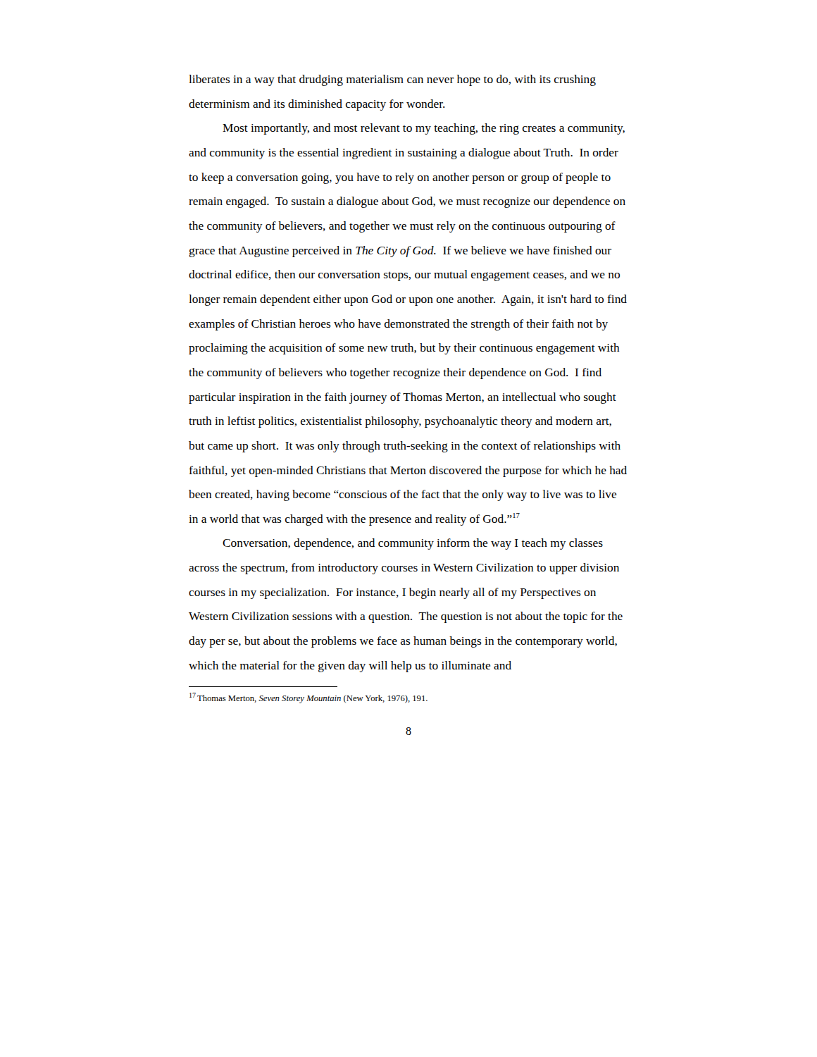liberates in a way that drudging materialism can never hope to do, with its crushing determinism and its diminished capacity for wonder.
Most importantly, and most relevant to my teaching, the ring creates a community, and community is the essential ingredient in sustaining a dialogue about Truth. In order to keep a conversation going, you have to rely on another person or group of people to remain engaged. To sustain a dialogue about God, we must recognize our dependence on the community of believers, and together we must rely on the continuous outpouring of grace that Augustine perceived in The City of God. If we believe we have finished our doctrinal edifice, then our conversation stops, our mutual engagement ceases, and we no longer remain dependent either upon God or upon one another. Again, it isn't hard to find examples of Christian heroes who have demonstrated the strength of their faith not by proclaiming the acquisition of some new truth, but by their continuous engagement with the community of believers who together recognize their dependence on God. I find particular inspiration in the faith journey of Thomas Merton, an intellectual who sought truth in leftist politics, existentialist philosophy, psychoanalytic theory and modern art, but came up short. It was only through truth-seeking in the context of relationships with faithful, yet open-minded Christians that Merton discovered the purpose for which he had been created, having become “conscious of the fact that the only way to live was to live in a world that was charged with the presence and reality of God.”17
Conversation, dependence, and community inform the way I teach my classes across the spectrum, from introductory courses in Western Civilization to upper division courses in my specialization. For instance, I begin nearly all of my Perspectives on Western Civilization sessions with a question. The question is not about the topic for the day per se, but about the problems we face as human beings in the contemporary world, which the material for the given day will help us to illuminate and
17 Thomas Merton, Seven Storey Mountain (New York, 1976), 191.
8